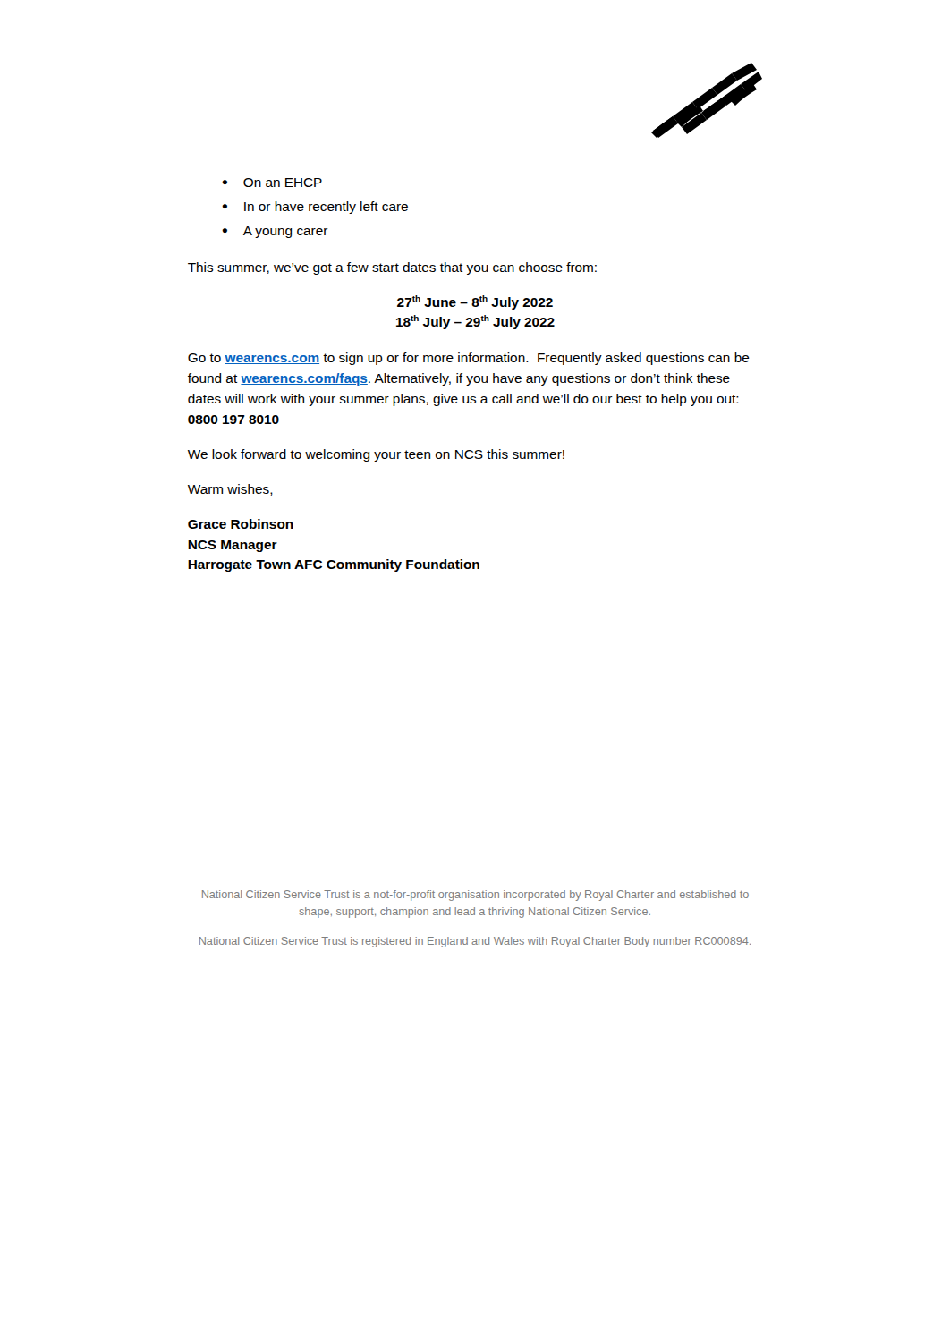On an EHCP
In or have recently left care
A young carer
This summer, we’ve got a few start dates that you can choose from:
27th June – 8th July 2022 18th July – 29th July 2022
Go to wearencs.com to sign up or for more information. Frequently asked questions can be found at wearencs.com/faqs. Alternatively, if you have any questions or don’t think these dates will work with your summer plans, give us a call and we’ll do our best to help you out: 0800 197 8010
We look forward to welcoming your teen on NCS this summer!
Warm wishes,
Grace Robinson
NCS Manager
Harrogate Town AFC Community Foundation
National Citizen Service Trust is a not-for-profit organisation incorporated by Royal Charter and established to shape, support, champion and lead a thriving National Citizen Service.
National Citizen Service Trust is registered in England and Wales with Royal Charter Body number RC000894.